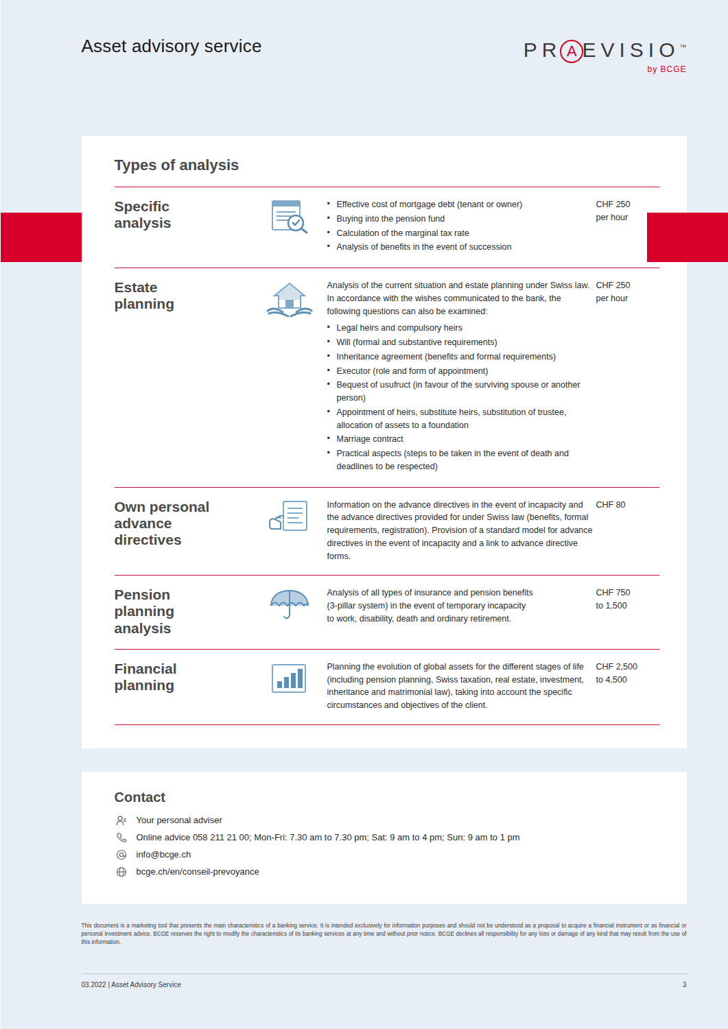Asset advisory service
PRAEVISIO™
by BCGE
Types of analysis
| Specific analysis | | Effective cost of mortgage debt (tenant or owner) Buying into the pension fund Calculation of the marginal tax rate Analysis of benefits in the event of succession | CHF 250 per hour |
| Estate planning | | Analysis of the current situation and estate planning under Swiss law. In accordance with the wishes communicated to the bank, the following questions can also be examined: Legal heirs and compulsory heirs Will (formal and substantive requirements) Inheritance agreement (benefits and formal requirements) Executor (role and form of appointment) Bequest of usufruct (in favour of the surviving spouse or another person) Appointment of heirs, substitute heirs, substitution of trustee, allocation of assets to a foundation Marriage contract Practical aspects (steps to be taken in the event of death and deadlines to be respected) | CHF 250 per hour |
| Own personal advance directives | | Information on the advance directives in the event of incapacity and the advance directives provided for under Swiss law (benefits, formal requirements, registration). Provision of a standard model for advance directives in the event of incapacity and a link to advance directive forms. | CHF 80 |
| Pension planning analysis | | Analysis of all types of insurance and pension benefits (3-pillar system) in the event of temporary incapacity to work, disability, death and ordinary retirement. | CHF 750 to 1,500 |
| Financial planning | | Planning the evolution of global assets for the different stages of life (including pension planning, Swiss taxation, real estate, investment, inheritance and matrimonial law), taking into account the specific circumstances and objectives of the client. | CHF 2,500 to 4,500 |
Contact
Your personal adviser
Online advice 058 211 21 00; Mon-Fri: 7.30 am to 7.30 pm; Sat: 9 am to 4 pm; Sun: 9 am to 1 pm
info@bcge.ch
bcge.ch/en/conseil-prevoyance
This document is a marketing tool that presents the main characteristics of a banking service. It is intended exclusively for information purposes and should not be understood as a proposal to acquire a financial instrument or as financial or personal investment advice. BCGE reserves the right to modify the characteristics of its banking services at any time and without prior notice. BCGE declines all responsibility for any loss or damage of any kind that may result from the use of this information.
03.2022 | Asset Advisory Service 3